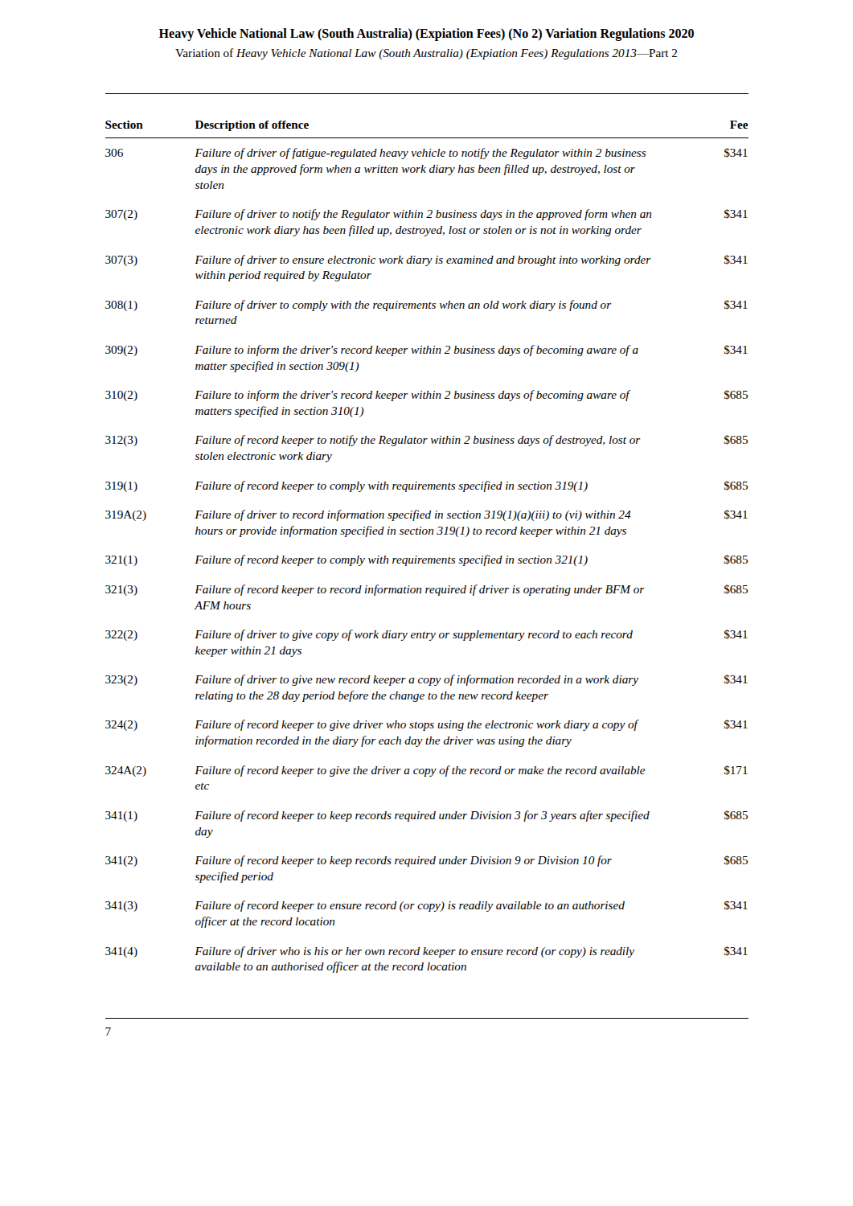Heavy Vehicle National Law (South Australia) (Expiation Fees) (No 2) Variation Regulations 2020
Variation of Heavy Vehicle National Law (South Australia) (Expiation Fees) Regulations 2013—Part 2
| Section | Description of offence | Fee |
| --- | --- | --- |
| 306 | Failure of driver of fatigue-regulated heavy vehicle to notify the Regulator within 2 business days in the approved form when a written work diary has been filled up, destroyed, lost or stolen | $341 |
| 307(2) | Failure of driver to notify the Regulator within 2 business days in the approved form when an electronic work diary has been filled up, destroyed, lost or stolen or is not in working order | $341 |
| 307(3) | Failure of driver to ensure electronic work diary is examined and brought into working order within period required by Regulator | $341 |
| 308(1) | Failure of driver to comply with the requirements when an old work diary is found or returned | $341 |
| 309(2) | Failure to inform the driver's record keeper within 2 business days of becoming aware of a matter specified in section 309(1) | $341 |
| 310(2) | Failure to inform the driver's record keeper within 2 business days of becoming aware of matters specified in section 310(1) | $685 |
| 312(3) | Failure of record keeper to notify the Regulator within 2 business days of destroyed, lost or stolen electronic work diary | $685 |
| 319(1) | Failure of record keeper to comply with requirements specified in section 319(1) | $685 |
| 319A(2) | Failure of driver to record information specified in section 319(1)(a)(iii) to (vi) within 24 hours or provide information specified in section 319(1) to record keeper within 21 days | $341 |
| 321(1) | Failure of record keeper to comply with requirements specified in section 321(1) | $685 |
| 321(3) | Failure of record keeper to record information required if driver is operating under BFM or AFM hours | $685 |
| 322(2) | Failure of driver to give copy of work diary entry or supplementary record to each record keeper within 21 days | $341 |
| 323(2) | Failure of driver to give new record keeper a copy of information recorded in a work diary relating to the 28 day period before the change to the new record keeper | $341 |
| 324(2) | Failure of record keeper to give driver who stops using the electronic work diary a copy of information recorded in the diary for each day the driver was using the diary | $341 |
| 324A(2) | Failure of record keeper to give the driver a copy of the record or make the record available etc | $171 |
| 341(1) | Failure of record keeper to keep records required under Division 3 for 3 years after specified day | $685 |
| 341(2) | Failure of record keeper to keep records required under Division 9 or Division 10 for specified period | $685 |
| 341(3) | Failure of record keeper to ensure record (or copy) is readily available to an authorised officer at the record location | $341 |
| 341(4) | Failure of driver who is his or her own record keeper to ensure record (or copy) is readily available to an authorised officer at the record location | $341 |
7